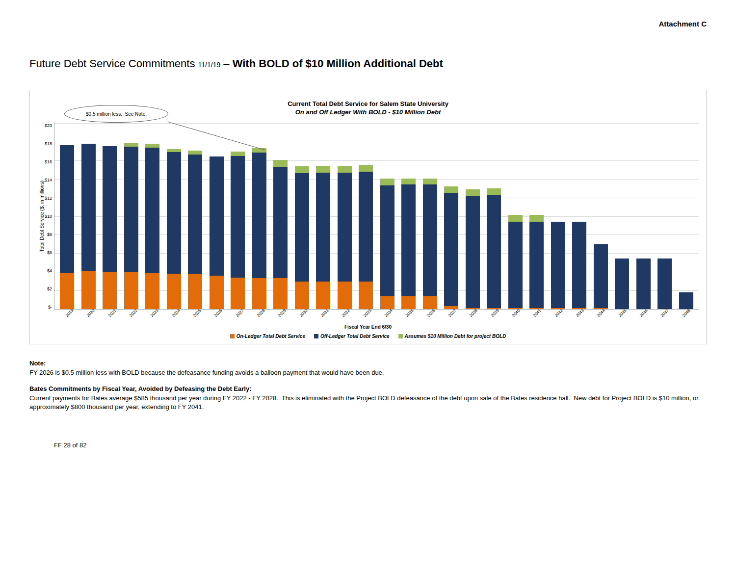Attachment C
Future Debt Service Commitments 11/1/19 – With BOLD of $10 Million Additional Debt
Current Total Debt Service for Salem State University
On and Off Ledger With BOLD - $10 Million Debt
$0.5 million less. See Note.
Total Debt Service ($, in millions)
$20
$18
$16
$14
$12
$10
$8
$6
$4
$2
$-
20192020202120222023 20242025202620272028 20292030203120322033 20342035203620372038 20392040204120422043 20442045204620472048
Fiscal Year End 6/30
On-Ledger Total Debt Service
Off-Ledger Total Debt Service
Assumes $10 Million Debt for project BOLD
Note:
FY 2026 is $0.5 million less with BOLD because the defeasance funding avoids a balloon payment that would have been due.
Bates Commitments by Fiscal Year, Avoided by Defeasing the Debt Early:
Current payments for Bates average $585 thousand per year during FY 2022 - FY 2028. This is eliminated with the Project BOLD defeasance of the debt upon sale of the Bates residence hall. New debt for Project BOLD is $10 million, or approximately $800 thousand per year, extending to FY 2041.
FF 28 of 82